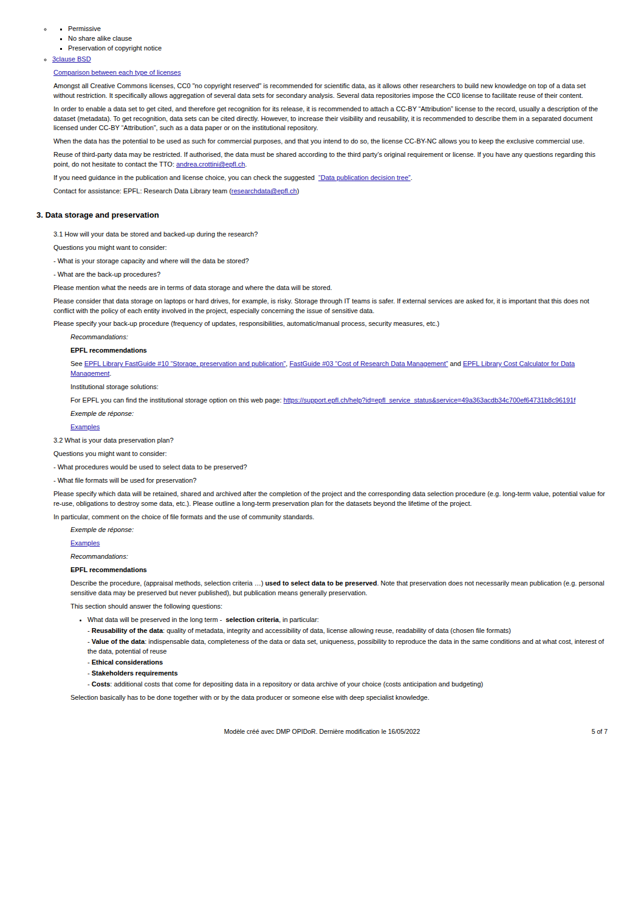Permissive
No share alike clause
Preservation of copyright notice
3clause BSD
Comparison between each type of licenses
Amongst all Creative Commons licenses, CC0 "no copyright reserved" is recommended for scientific data, as it allows other researchers to build new knowledge on top of a data set without restriction. It specifically allows aggregation of several data sets for secondary analysis. Several data repositories impose the CC0 license to facilitate reuse of their content.
In order to enable a data set to get cited, and therefore get recognition for its release, it is recommended to attach a CC-BY “Attribution” license to the record, usually a description of the dataset (metadata). To get recognition, data sets can be cited directly. However, to increase their visibility and reusability, it is recommended to describe them in a separated document licensed under CC-BY “Attribution”, such as a data paper or on the institutional repository.
When the data has the potential to be used as such for commercial purposes, and that you intend to do so, the license CC-BY-NC allows you to keep the exclusive commercial use.
Reuse of third-party data may be restricted. If authorised, the data must be shared according to the third party’s original requirement or license. If you have any questions regarding this point, do not hesitate to contact the TTO: andrea.crottini@epfl.ch.
If you need guidance in the publication and license choice, you can check the suggested “Data publication decision tree”.
Contact for assistance: EPFL: Research Data Library team (researchdata@epfl.ch)
3. Data storage and preservation
3.1 How will your data be stored and backed-up during the research?
Questions you might want to consider:
- What is your storage capacity and where will the data be stored?
- What are the back-up procedures?
Please mention what the needs are in terms of data storage and where the data will be stored.
Please consider that data storage on laptops or hard drives, for example, is risky. Storage through IT teams is safer. If external services are asked for, it is important that this does not conflict with the policy of each entity involved in the project, especially concerning the issue of sensitive data.
Please specify your back-up procedure (frequency of updates, responsibilities, automatic/manual process, security measures, etc.)
Recommandations:
EPFL recommendations
See EPFL Library FastGuide #10 “Storage, preservation and publication”, FastGuide #03 “Cost of Research Data Management” and EPFL Library Cost Calculator for Data Management.
Institutional storage solutions:
For EPFL you can find the institutional storage option on this web page: https://support.epfl.ch/help?id=epfl_service_status&service=49a363acdb34c700ef64731b8c96191f
Exemple de réponse:
Examples
3.2 What is your data preservation plan?
Questions you might want to consider:
- What procedures would be used to select data to be preserved?
- What file formats will be used for preservation?
Please specify which data will be retained, shared and archived after the completion of the project and the corresponding data selection procedure (e.g. long-term value, potential value for re-use, obligations to destroy some data, etc.). Please outline a long-term preservation plan for the datasets beyond the lifetime of the project.
In particular, comment on the choice of file formats and the use of community standards.
Exemple de réponse:
Examples
Recommandations:
EPFL recommendations
Describe the procedure, (appraisal methods, selection criteria …) used to select data to be preserved. Note that preservation does not necessarily mean publication (e.g. personal sensitive data may be preserved but never published), but publication means generally preservation.
This section should answer the following questions:
What data will be preserved in the long term - selection criteria, in particular:
- Reusability of the data: quality of metadata, integrity and accessibility of data, license allowing reuse, readability of data (chosen file formats)
- Value of the data: indispensable data, completeness of the data or data set, uniqueness, possibility to reproduce the data in the same conditions and at what cost, interest of the data, potential of reuse
- Ethical considerations
- Stakeholders requirements
- Costs: additional costs that come for depositing data in a repository or data archive of your choice (costs anticipation and budgeting)
Selection basically has to be done together with or by the data producer or someone else with deep specialist knowledge.
Modèle créé avec DMP OPIDoR. Dernière modification le 16/05/2022 5 of 7